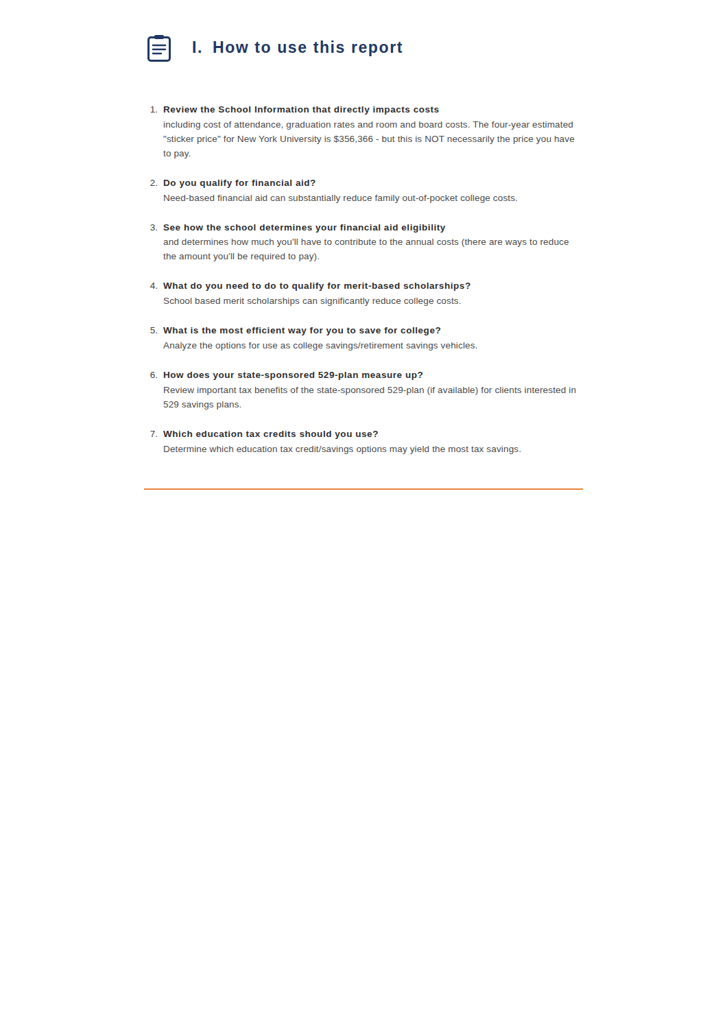I. How to use this report
Review the School Information that directly impacts costs including cost of attendance, graduation rates and room and board costs. The four-year estimated "sticker price" for New York University is $356,366 - but this is NOT necessarily the price you have to pay.
Do you qualify for financial aid? Need-based financial aid can substantially reduce family out-of-pocket college costs.
See how the school determines your financial aid eligibility and determines how much you'll have to contribute to the annual costs (there are ways to reduce the amount you'll be required to pay).
What do you need to do to qualify for merit-based scholarships? School based merit scholarships can significantly reduce college costs.
What is the most efficient way for you to save for college? Analyze the options for use as college savings/retirement savings vehicles.
How does your state-sponsored 529-plan measure up? Review important tax benefits of the state-sponsored 529-plan (if available) for clients interested in 529 savings plans.
Which education tax credits should you use? Determine which education tax credit/savings options may yield the most tax savings.